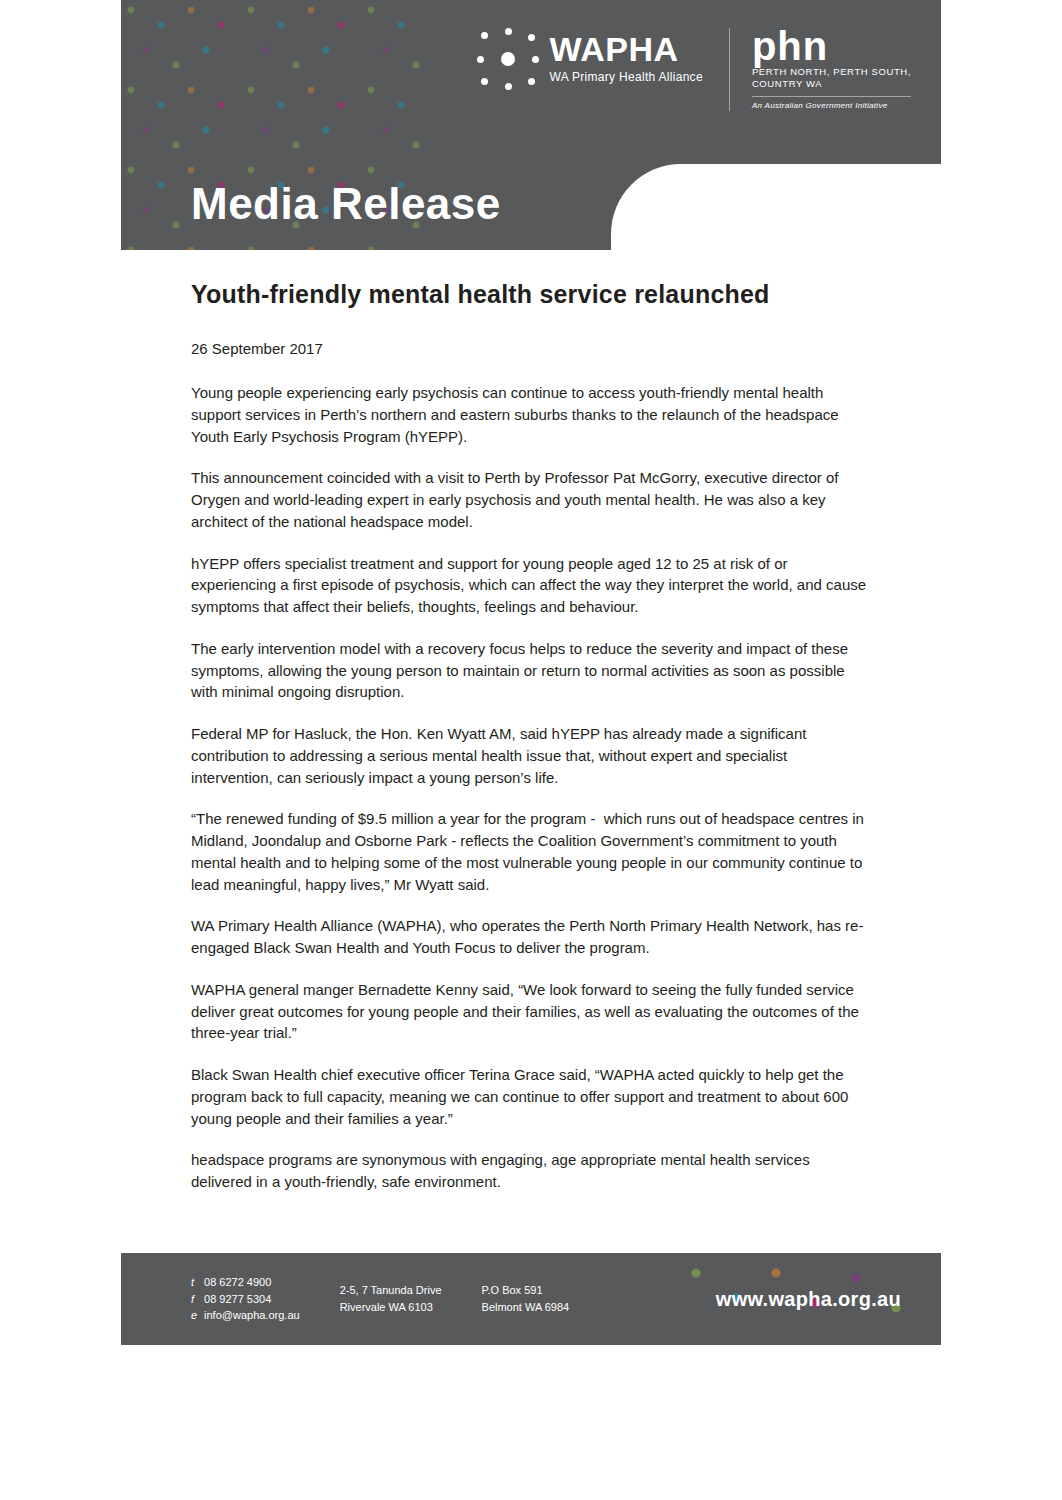WAPHA
WA Primary Health Alliance
phn
PERTH NORTH, PERTH SOUTH,
COUNTRY WA
An Australian Government Initiative
Media Release
Youth-friendly mental health service relaunched
26 September 2017
Young people experiencing early psychosis can continue to access youth-friendly mental health support services in Perth’s northern and eastern suburbs thanks to the relaunch of the headspace Youth Early Psychosis Program (hYEPP).
This announcement coincided with a visit to Perth by Professor Pat McGorry, executive director of Orygen and world-leading expert in early psychosis and youth mental health. He was also a key architect of the national headspace model.
hYEPP offers specialist treatment and support for young people aged 12 to 25 at risk of or experiencing a first episode of psychosis, which can affect the way they interpret the world, and cause symptoms that affect their beliefs, thoughts, feelings and behaviour.
The early intervention model with a recovery focus helps to reduce the severity and impact of these symptoms, allowing the young person to maintain or return to normal activities as soon as possible with minimal ongoing disruption.
Federal MP for Hasluck, the Hon. Ken Wyatt AM, said hYEPP has already made a significant contribution to addressing a serious mental health issue that, without expert and specialist intervention, can seriously impact a young person’s life.
“The renewed funding of $9.5 million a year for the program - which runs out of headspace centres in Midland, Joondalup and Osborne Park - reflects the Coalition Government’s commitment to youth mental health and to helping some of the most vulnerable young people in our community continue to lead meaningful, happy lives,” Mr Wyatt said.
WA Primary Health Alliance (WAPHA), who operates the Perth North Primary Health Network, has re-engaged Black Swan Health and Youth Focus to deliver the program.
WAPHA general manger Bernadette Kenny said, “We look forward to seeing the fully funded service deliver great outcomes for young people and their families, as well as evaluating the outcomes of the three-year trial.”
Black Swan Health chief executive officer Terina Grace said, “WAPHA acted quickly to help get the program back to full capacity, meaning we can continue to offer support and treatment to about 600 young people and their families a year.”
headspace programs are synonymous with engaging, age appropriate mental health services delivered in a youth-friendly, safe environment.
t 08 6272 4900
f 08 9277 5304
e info@wapha.org.au
2-5, 7 Tanunda Drive
Rivervale WA 6103
P.O Box 591
Belmont WA 6984
www.wapha.org.au